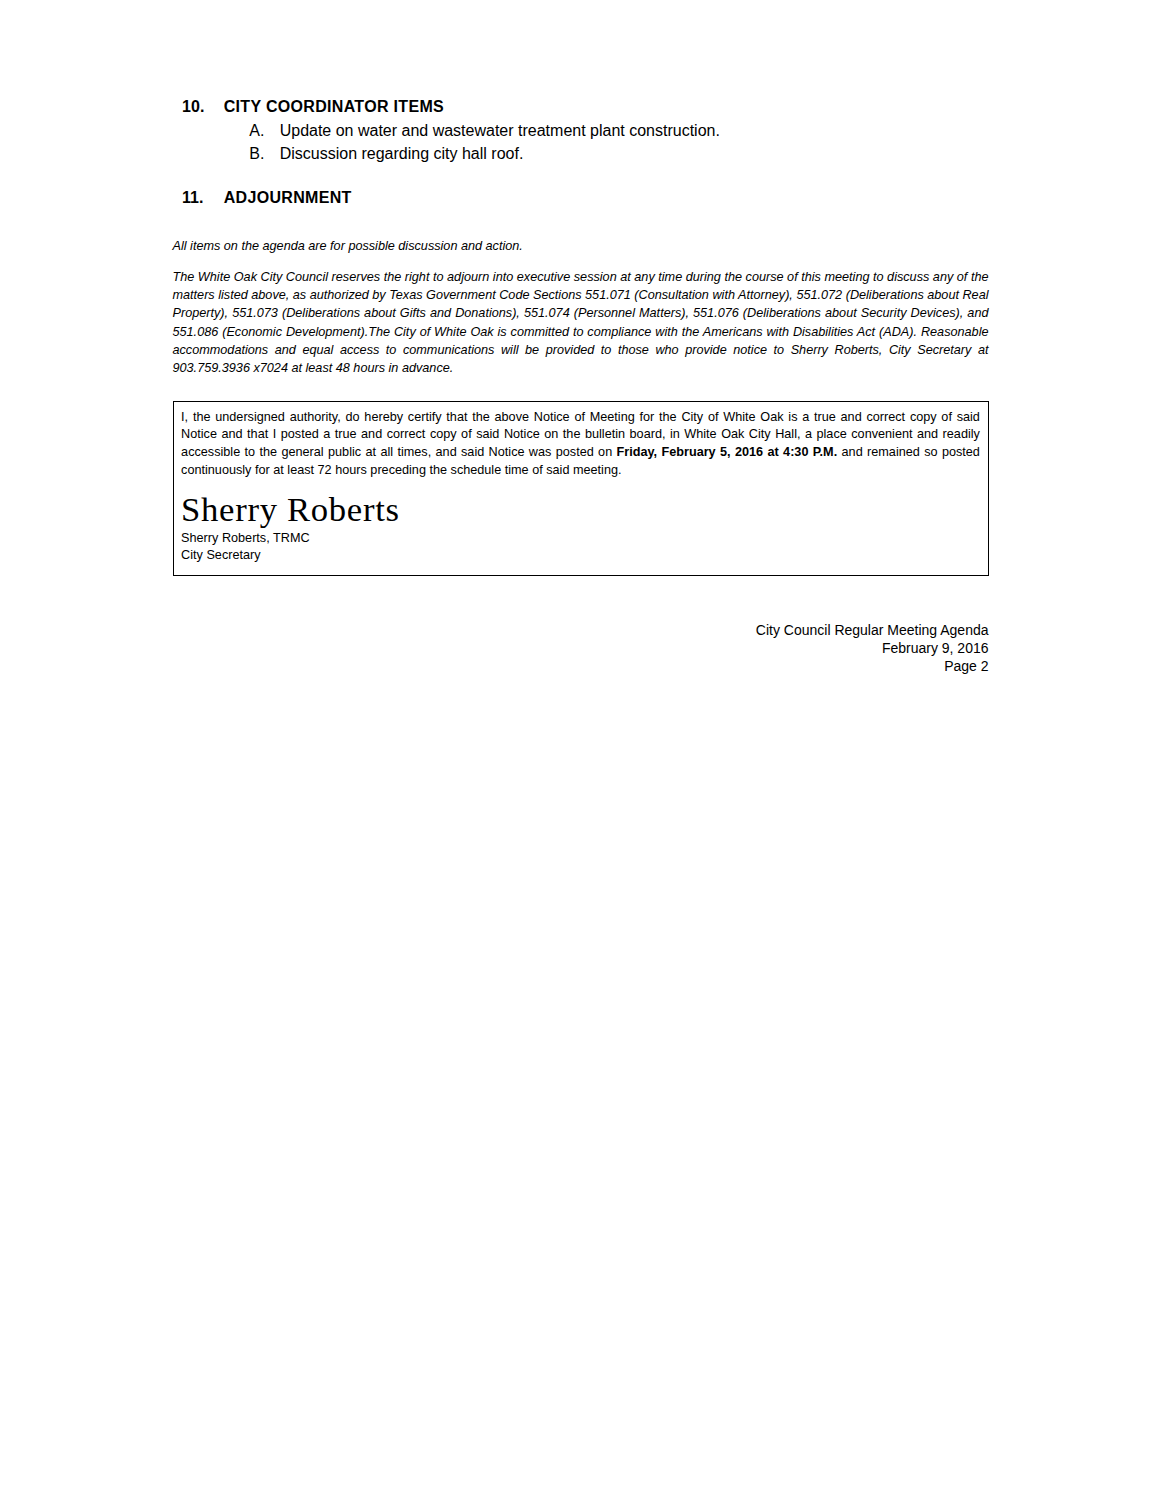10. CITY COORDINATOR ITEMS
A. Update on water and wastewater treatment plant construction.
B. Discussion regarding city hall roof.
11. ADJOURNMENT
All items on the agenda are for possible discussion and action.
The White Oak City Council reserves the right to adjourn into executive session at any time during the course of this meeting to discuss any of the matters listed above, as authorized by Texas Government Code Sections 551.071 (Consultation with Attorney), 551.072 (Deliberations about Real Property), 551.073 (Deliberations about Gifts and Donations), 551.074 (Personnel Matters), 551.076 (Deliberations about Security Devices), and 551.086 (Economic Development).The City of White Oak is committed to compliance with the Americans with Disabilities Act (ADA). Reasonable accommodations and equal access to communications will be provided to those who provide notice to Sherry Roberts, City Secretary at 903.759.3936 x7024 at least 48 hours in advance.
I, the undersigned authority, do hereby certify that the above Notice of Meeting for the City of White Oak is a true and correct copy of said Notice and that I posted a true and correct copy of said Notice on the bulletin board, in White Oak City Hall, a place convenient and readily accessible to the general public at all times, and said Notice was posted on Friday, February 5, 2016 at 4:30 P.M. and remained so posted continuously for at least 72 hours preceding the schedule time of said meeting.
Sherry Roberts
Sherry Roberts, TRMC
City Secretary
City Council Regular Meeting Agenda
February 9, 2016
Page 2